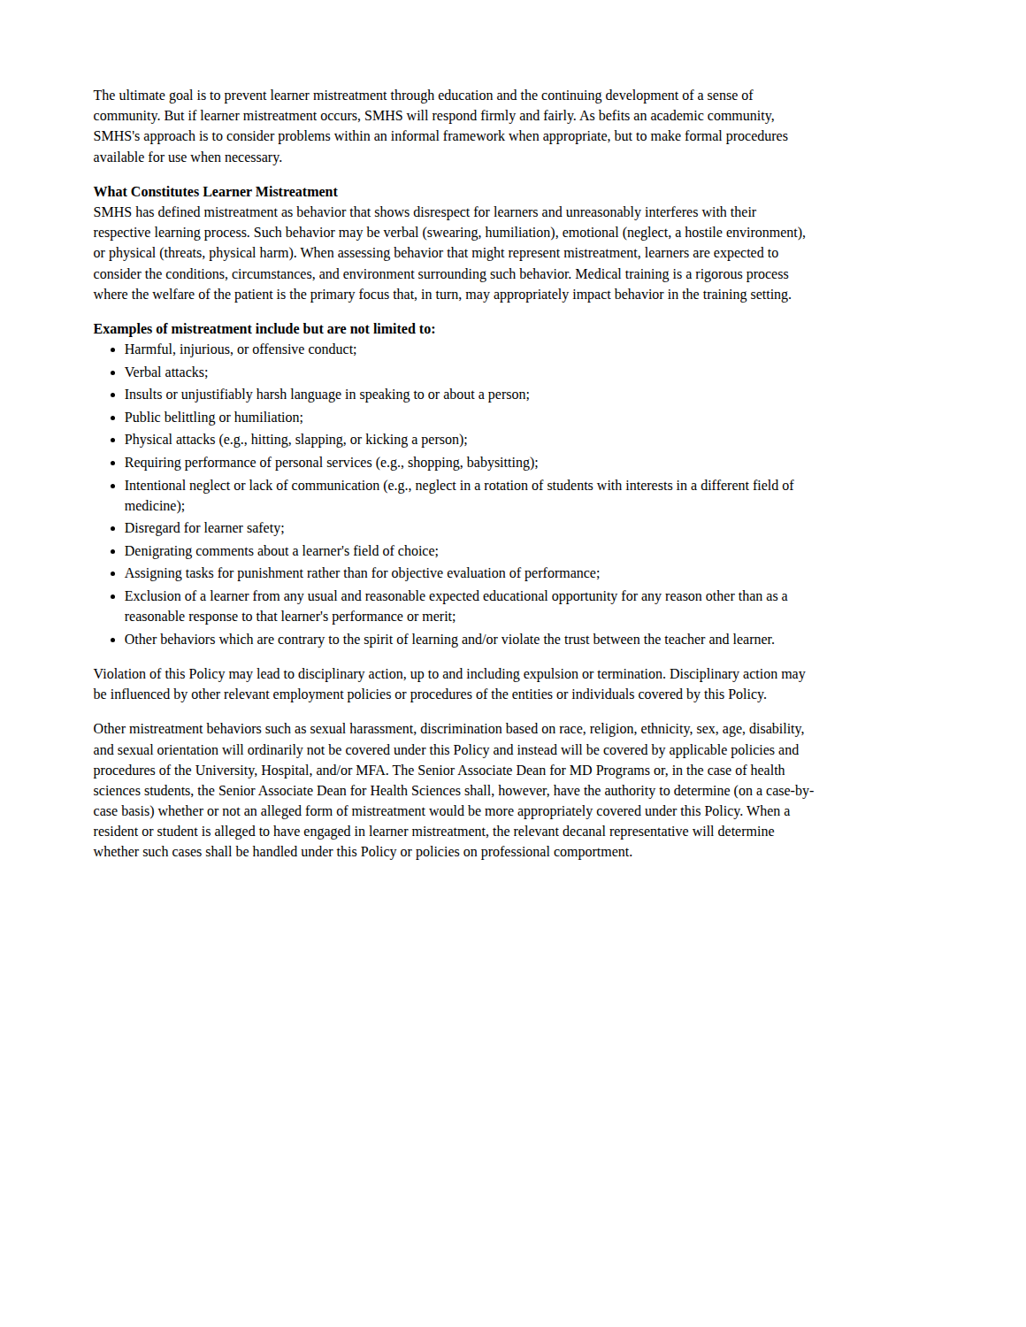The ultimate goal is to prevent learner mistreatment through education and the continuing development of a sense of community. But if learner mistreatment occurs, SMHS will respond firmly and fairly. As befits an academic community, SMHS's approach is to consider problems within an informal framework when appropriate, but to make formal procedures available for use when necessary.
What Constitutes Learner Mistreatment
SMHS has defined mistreatment as behavior that shows disrespect for learners and unreasonably interferes with their respective learning process. Such behavior may be verbal (swearing, humiliation), emotional (neglect, a hostile environment), or physical (threats, physical harm). When assessing behavior that might represent mistreatment, learners are expected to consider the conditions, circumstances, and environment surrounding such behavior. Medical training is a rigorous process where the welfare of the patient is the primary focus that, in turn, may appropriately impact behavior in the training setting.
Examples of mistreatment include but are not limited to:
Harmful, injurious, or offensive conduct;
Verbal attacks;
Insults or unjustifiably harsh language in speaking to or about a person;
Public belittling or humiliation;
Physical attacks (e.g., hitting, slapping, or kicking a person);
Requiring performance of personal services (e.g., shopping, babysitting);
Intentional neglect or lack of communication (e.g., neglect in a rotation of students with interests in a different field of medicine);
Disregard for learner safety;
Denigrating comments about a learner's field of choice;
Assigning tasks for punishment rather than for objective evaluation of performance;
Exclusion of a learner from any usual and reasonable expected educational opportunity for any reason other than as a reasonable response to that learner's performance or merit;
Other behaviors which are contrary to the spirit of learning and/or violate the trust between the teacher and learner.
Violation of this Policy may lead to disciplinary action, up to and including expulsion or termination. Disciplinary action may be influenced by other relevant employment policies or procedures of the entities or individuals covered by this Policy.
Other mistreatment behaviors such as sexual harassment, discrimination based on race, religion, ethnicity, sex, age, disability, and sexual orientation will ordinarily not be covered under this Policy and instead will be covered by applicable policies and procedures of the University, Hospital, and/or MFA. The Senior Associate Dean for MD Programs or, in the case of health sciences students, the Senior Associate Dean for Health Sciences shall, however, have the authority to determine (on a case-by-case basis) whether or not an alleged form of mistreatment would be more appropriately covered under this Policy. When a resident or student is alleged to have engaged in learner mistreatment, the relevant decanal representative will determine whether such cases shall be handled under this Policy or policies on professional comportment.